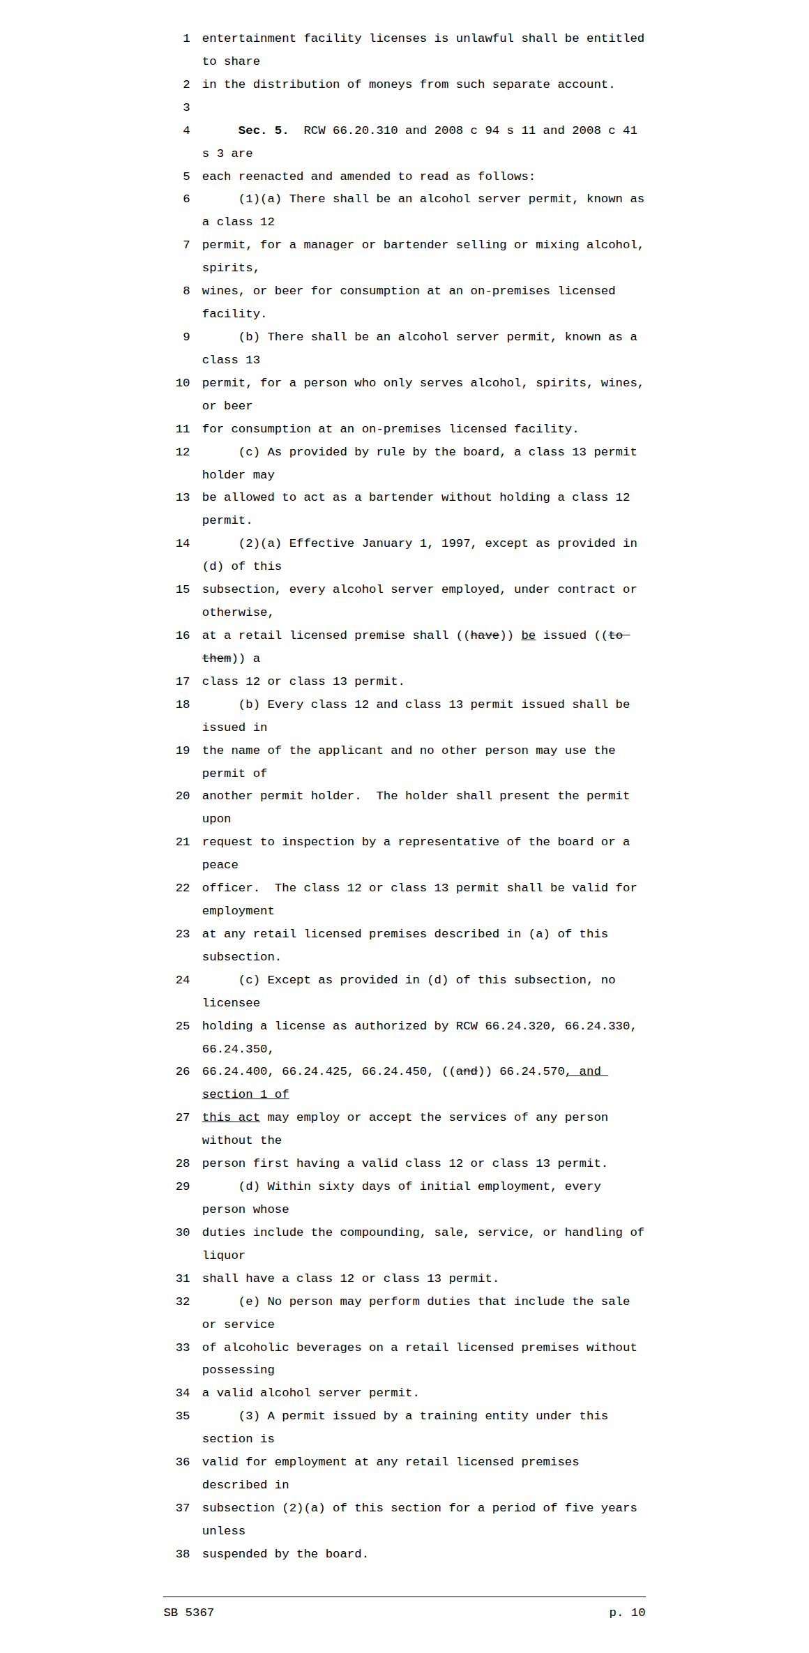entertainment facility licenses is unlawful shall be entitled to share
in the distribution of moneys from such separate account.
Sec. 5. RCW 66.20.310 and 2008 c 94 s 11 and 2008 c 41 s 3 are
each reenacted and amended to read as follows:
(1)(a) There shall be an alcohol server permit, known as a class 12
permit, for a manager or bartender selling or mixing alcohol, spirits,
wines, or beer for consumption at an on-premises licensed facility.
(b) There shall be an alcohol server permit, known as a class 13
permit, for a person who only serves alcohol, spirits, wines, or beer
for consumption at an on-premises licensed facility.
(c) As provided by rule by the board, a class 13 permit holder may
be allowed to act as a bartender without holding a class 12 permit.
(2)(a) Effective January 1, 1997, except as provided in (d) of this
subsection, every alcohol server employed, under contract or otherwise,
at a retail licensed premise shall ((have)) be issued ((to them)) a
class 12 or class 13 permit.
(b) Every class 12 and class 13 permit issued shall be issued in
the name of the applicant and no other person may use the permit of
another permit holder. The holder shall present the permit upon
request to inspection by a representative of the board or a peace
officer. The class 12 or class 13 permit shall be valid for employment
at any retail licensed premises described in (a) of this subsection.
(c) Except as provided in (d) of this subsection, no licensee
holding a license as authorized by RCW 66.24.320, 66.24.330, 66.24.350,
66.24.400, 66.24.425, 66.24.450, ((and)) 66.24.570, and section 1 of
this act may employ or accept the services of any person without the
person first having a valid class 12 or class 13 permit.
(d) Within sixty days of initial employment, every person whose
duties include the compounding, sale, service, or handling of liquor
shall have a class 12 or class 13 permit.
(e) No person may perform duties that include the sale or service
of alcoholic beverages on a retail licensed premises without possessing
a valid alcohol server permit.
(3) A permit issued by a training entity under this section is
valid for employment at any retail licensed premises described in
subsection (2)(a) of this section for a period of five years unless
suspended by the board.
SB 5367 p. 10